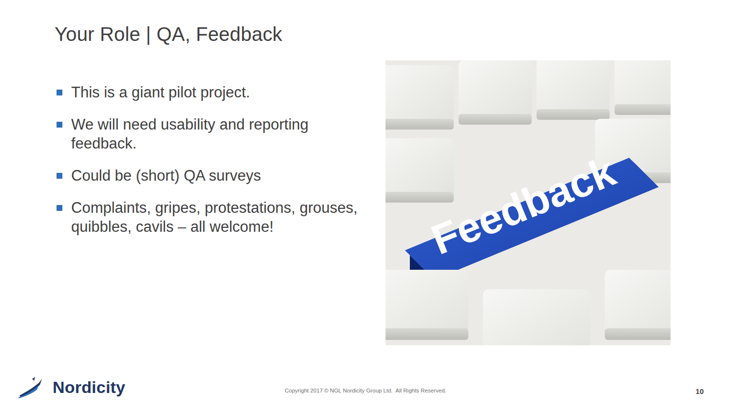Your Role | QA, Feedback
This is a giant pilot project.
We will need usability and reporting feedback.
Could be (short) QA surveys
Complaints, gripes, protestations, grouses, quibbles, cavils – all welcome!
Feedback
Nordicity
Copyright 2017 © NGL Nordicity Group Ltd. All Rights Reserved.
10